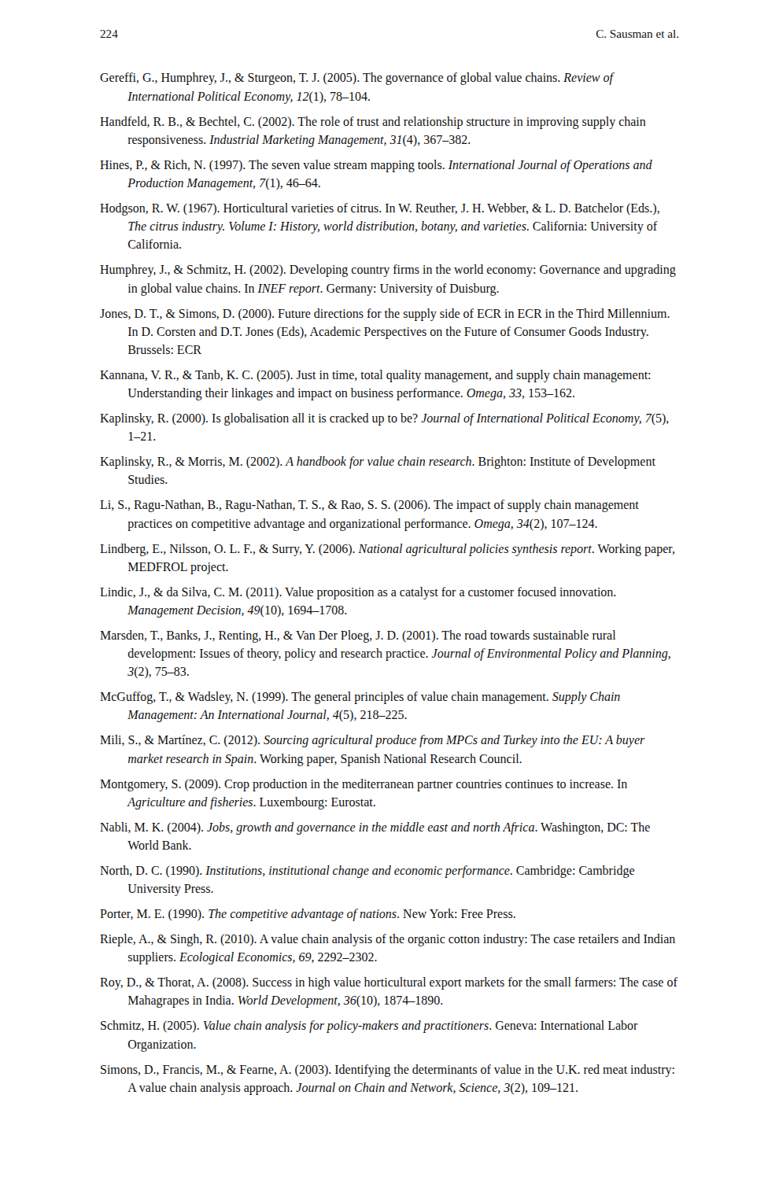224 C. Sausman et al.
Gereffi, G., Humphrey, J., & Sturgeon, T. J. (2005). The governance of global value chains. Review of International Political Economy, 12(1), 78–104.
Handfeld, R. B., & Bechtel, C. (2002). The role of trust and relationship structure in improving supply chain responsiveness. Industrial Marketing Management, 31(4), 367–382.
Hines, P., & Rich, N. (1997). The seven value stream mapping tools. International Journal of Operations and Production Management, 7(1), 46–64.
Hodgson, R. W. (1967). Horticultural varieties of citrus. In W. Reuther, J. H. Webber, & L. D. Batchelor (Eds.), The citrus industry. Volume I: History, world distribution, botany, and varieties. California: University of California.
Humphrey, J., & Schmitz, H. (2002). Developing country firms in the world economy: Governance and upgrading in global value chains. In INEF report. Germany: University of Duisburg.
Jones, D. T., & Simons, D. (2000). Future directions for the supply side of ECR in ECR in the Third Millennium. In D. Corsten and D.T. Jones (Eds), Academic Perspectives on the Future of Consumer Goods Industry. Brussels: ECR
Kannana, V. R., & Tanb, K. C. (2005). Just in time, total quality management, and supply chain management: Understanding their linkages and impact on business performance. Omega, 33, 153–162.
Kaplinsky, R. (2000). Is globalisation all it is cracked up to be? Journal of International Political Economy, 7(5), 1–21.
Kaplinsky, R., & Morris, M. (2002). A handbook for value chain research. Brighton: Institute of Development Studies.
Li, S., Ragu-Nathan, B., Ragu-Nathan, T. S., & Rao, S. S. (2006). The impact of supply chain management practices on competitive advantage and organizational performance. Omega, 34(2), 107–124.
Lindberg, E., Nilsson, O. L. F., & Surry, Y. (2006). National agricultural policies synthesis report. Working paper, MEDFROL project.
Lindic, J., & da Silva, C. M. (2011). Value proposition as a catalyst for a customer focused innovation. Management Decision, 49(10), 1694–1708.
Marsden, T., Banks, J., Renting, H., & Van Der Ploeg, J. D. (2001). The road towards sustainable rural development: Issues of theory, policy and research practice. Journal of Environmental Policy and Planning, 3(2), 75–83.
McGuffog, T., & Wadsley, N. (1999). The general principles of value chain management. Supply Chain Management: An International Journal, 4(5), 218–225.
Mili, S., & Martínez, C. (2012). Sourcing agricultural produce from MPCs and Turkey into the EU: A buyer market research in Spain. Working paper, Spanish National Research Council.
Montgomery, S. (2009). Crop production in the mediterranean partner countries continues to increase. In Agriculture and fisheries. Luxembourg: Eurostat.
Nabli, M. K. (2004). Jobs, growth and governance in the middle east and north Africa. Washington, DC: The World Bank.
North, D. C. (1990). Institutions, institutional change and economic performance. Cambridge: Cambridge University Press.
Porter, M. E. (1990). The competitive advantage of nations. New York: Free Press.
Rieple, A., & Singh, R. (2010). A value chain analysis of the organic cotton industry: The case retailers and Indian suppliers. Ecological Economics, 69, 2292–2302.
Roy, D., & Thorat, A. (2008). Success in high value horticultural export markets for the small farmers: The case of Mahagrapes in India. World Development, 36(10), 1874–1890.
Schmitz, H. (2005). Value chain analysis for policy-makers and practitioners. Geneva: International Labor Organization.
Simons, D., Francis, M., & Fearne, A. (2003). Identifying the determinants of value in the U.K. red meat industry: A value chain analysis approach. Journal on Chain and Network, Science, 3(2), 109–121.